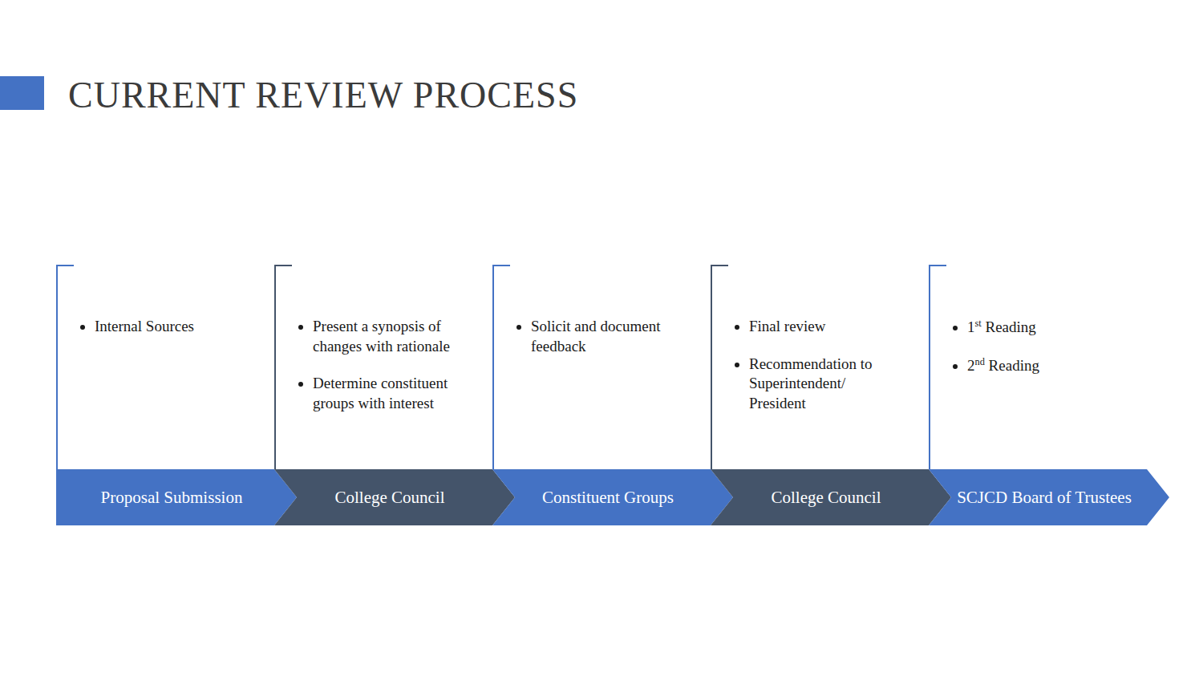Current Review Process
Internal Sources
Present a synopsis of changes with rationale
Determine constituent groups with interest
Solicit and document feedback
Final review
Recommendation to Superintendent/ President
1st Reading
2nd Reading
Proposal Submission
College Council
Constituent Groups
College Council
SCJCD Board of Trustees